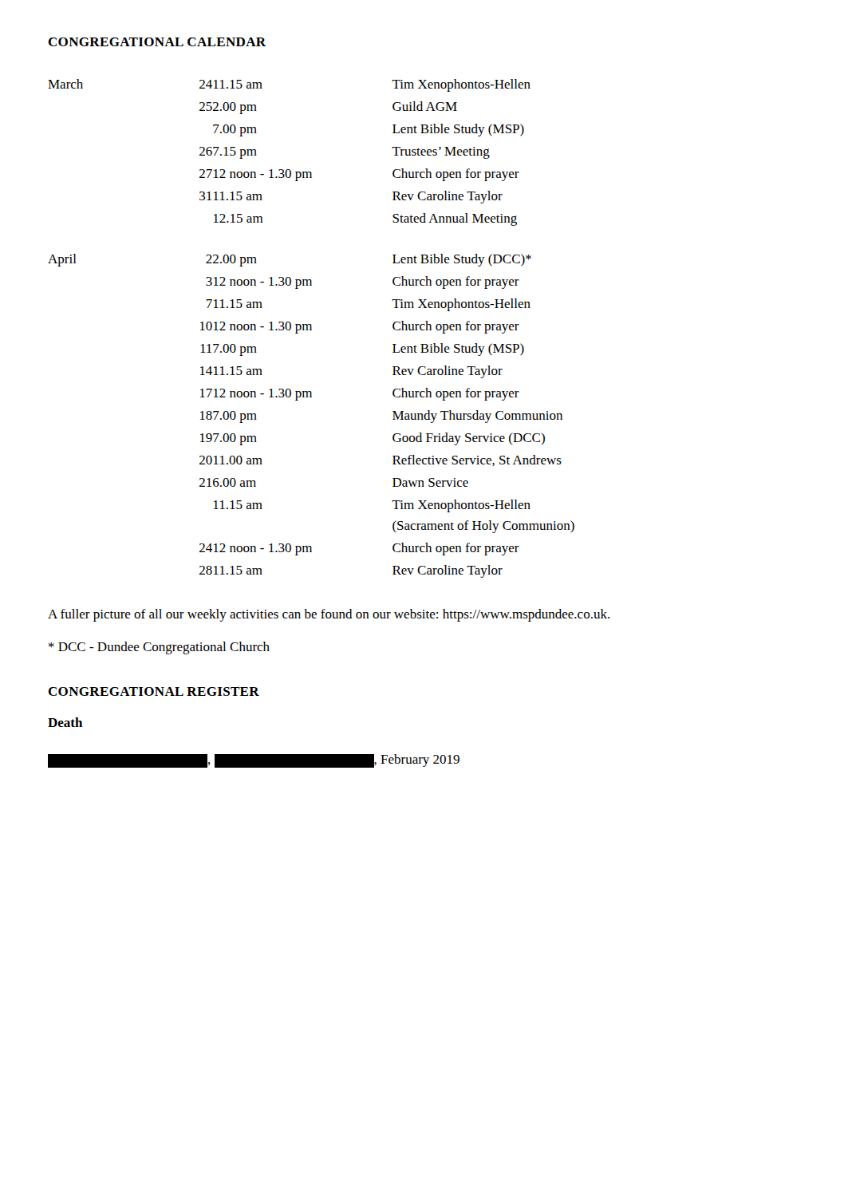CONGREGATIONAL CALENDAR
| March | 24 | 11.15 am | Tim Xenophontos-Hellen |
| | 25 | 2.00 pm | Guild AGM |
| | | 7.00 pm | Lent Bible Study (MSP) |
| | 26 | 7.15 pm | Trustees’ Meeting |
| | 27 | 12 noon - 1.30 pm | Church open for prayer |
| | 31 | 11.15 am | Rev Caroline Taylor |
| | | 12.15 am | Stated Annual Meeting |
| April | 2 | 2.00 pm | Lent Bible Study (DCC)* |
| | 3 | 12 noon - 1.30 pm | Church open for prayer |
| | 7 | 11.15 am | Tim Xenophontos-Hellen |
| | 10 | 12 noon - 1.30 pm | Church open for prayer |
| | 11 | 7.00 pm | Lent Bible Study (MSP) |
| | 14 | 11.15 am | Rev Caroline Taylor |
| | 17 | 12 noon - 1.30 pm | Church open for prayer |
| | 18 | 7.00 pm | Maundy Thursday Communion |
| | 19 | 7.00 pm | Good Friday Service (DCC) |
| | 20 | 11.00 am | Reflective Service, St Andrews |
| | 21 | 6.00 am | Dawn Service |
| | | 11.15 am | Tim Xenophontos-Hellen (Sacrament of Holy Communion) |
| | 24 | 12 noon - 1.30 pm | Church open for prayer |
| | 28 | 11.15 am | Rev Caroline Taylor |
A fuller picture of all our weekly activities can be found on our website: https://www.mspdundee.co.uk.
* DCC - Dundee Congregational Church
CONGREGATIONAL REGISTER
Death
redacted, redacted, February 2019